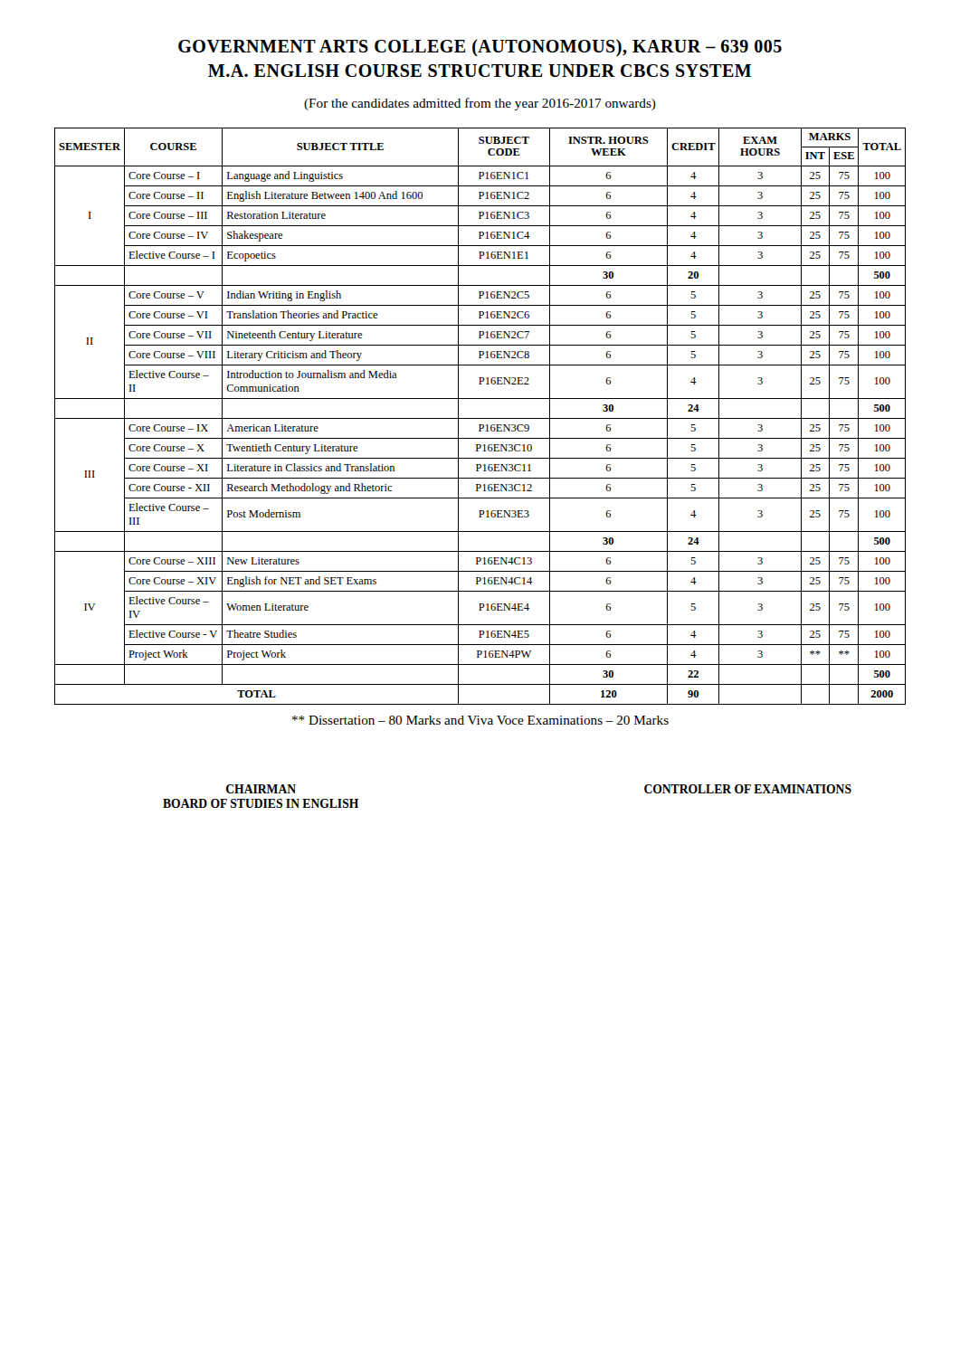GOVERNMENT ARTS COLLEGE (AUTONOMOUS), KARUR – 639 005
M.A. ENGLISH COURSE STRUCTURE UNDER CBCS SYSTEM
(For the candidates admitted from the year 2016-2017 onwards)
| SEMESTER | COURSE | SUBJECT TITLE | SUBJECT CODE | INSTR. HOURS WEEK | CREDIT | EXAM HOURS | MARKS | TOTAL |
| --- | --- | --- | --- | --- | --- | --- | --- | --- |
| INT | ESE |
| I | Core Course – I | Language and Linguistics | P16EN1C1 | 6 | 4 | 3 | 25 | 75 | 100 |
| Core Course – II | English Literature Between 1400 And 1600 | P16EN1C2 | 6 | 4 | 3 | 25 | 75 | 100 |
| Core Course – III | Restoration Literature | P16EN1C3 | 6 | 4 | 3 | 25 | 75 | 100 |
| Core Course – IV | Shakespeare | P16EN1C4 | 6 | 4 | 3 | 25 | 75 | 100 |
| Elective Course – I | Ecopoetics | P16EN1E1 | 6 | 4 | 3 | 25 | 75 | 100 |
| | | | | 30 | 20 | | | | 500 |
| II | Core Course – V | Indian Writing in English | P16EN2C5 | 6 | 5 | 3 | 25 | 75 | 100 |
| Core Course – VI | Translation Theories and Practice | P16EN2C6 | 6 | 5 | 3 | 25 | 75 | 100 |
| Core Course – VII | Nineteenth Century Literature | P16EN2C7 | 6 | 5 | 3 | 25 | 75 | 100 |
| Core Course – VIII | Literary Criticism and Theory | P16EN2C8 | 6 | 5 | 3 | 25 | 75 | 100 |
| Elective Course – II | Introduction to Journalism and Media Communication | P16EN2E2 | 6 | 4 | 3 | 25 | 75 | 100 |
| | | | | 30 | 24 | | | | 500 |
| III | Core Course – IX | American Literature | P16EN3C9 | 6 | 5 | 3 | 25 | 75 | 100 |
| Core Course – X | Twentieth Century Literature | P16EN3C10 | 6 | 5 | 3 | 25 | 75 | 100 |
| Core Course – XI | Literature in Classics and Translation | P16EN3C11 | 6 | 5 | 3 | 25 | 75 | 100 |
| Core Course - XII | Research Methodology and Rhetoric | P16EN3C12 | 6 | 5 | 3 | 25 | 75 | 100 |
| Elective Course – III | Post Modernism | P16EN3E3 | 6 | 4 | 3 | 25 | 75 | 100 |
| | | | | 30 | 24 | | | | 500 |
| IV | Core Course – XIII | New Literatures | P16EN4C13 | 6 | 5 | 3 | 25 | 75 | 100 |
| Core Course – XIV | English for NET and SET Exams | P16EN4C14 | 6 | 4 | 3 | 25 | 75 | 100 |
| Elective Course – IV | Women Literature | P16EN4E4 | 6 | 5 | 3 | 25 | 75 | 100 |
| Elective Course - V | Theatre Studies | P16EN4E5 | 6 | 4 | 3 | 25 | 75 | 100 |
| Project Work | Project Work | P16EN4PW | 6 | 4 | 3 | ** | ** | 100 |
| | | | | 30 | 22 | | | | 500 |
| TOTAL | | 120 | 90 | | | | 2000 |
** Dissertation – 80 Marks and Viva Voce Examinations – 20 Marks
CHAIRMAN
BOARD OF STUDIES IN ENGLISH
CONTROLLER OF EXAMINATIONS